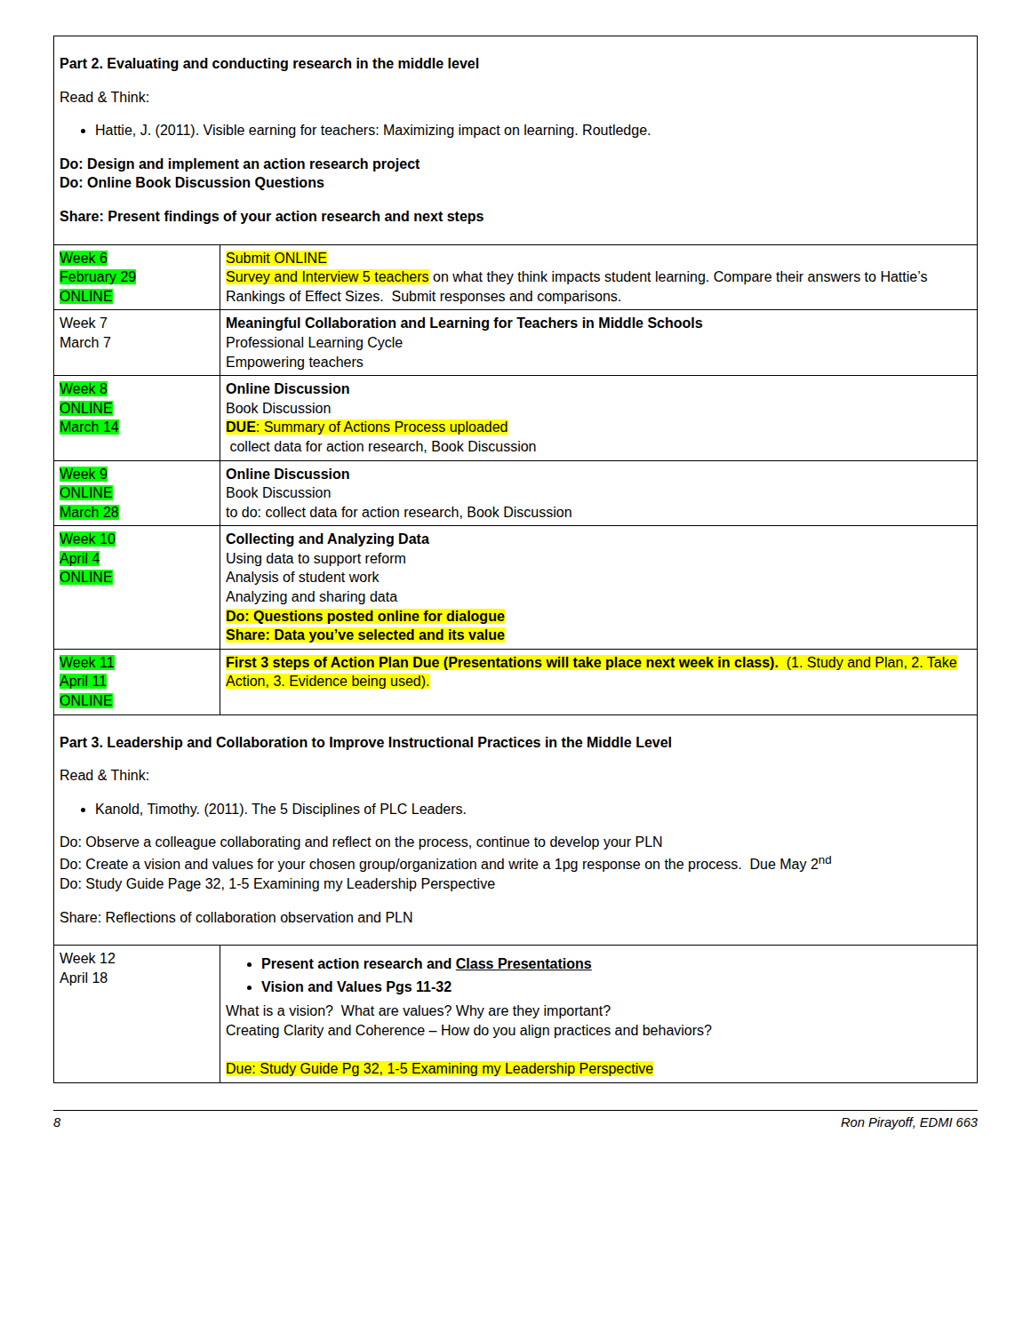| Part 2. Evaluating and conducting research in the middle level Read & Think: Hattie, J. (2011). Visible earning for teachers: Maximizing impact on learning. Routledge. Do: Design and implement an action research project Do: Online Book Discussion Questions Share: Present findings of your action research and next steps |
| Week 6 February 29 ONLINE | Submit ONLINE Survey and Interview 5 teachers on what they think impacts student learning. Compare their answers to Hattie’s Rankings of Effect Sizes. Submit responses and comparisons. |
| Week 7 March 7 | Meaningful Collaboration and Learning for Teachers in Middle Schools Professional Learning Cycle Empowering teachers |
| Week 8 ONLINE March 14 | Online Discussion Book Discussion DUE : Summary of Actions Process uploaded collect data for action research, Book Discussion |
| Week 9 ONLINE March 28 | Online Discussion Book Discussion to do: collect data for action research, Book Discussion |
| Week 10 April 4 ONLINE | Collecting and Analyzing Data Using data to support reform Analysis of student work Analyzing and sharing data Do: Questions posted online for dialogue Share: Data you’ve selected and its value |
| Week 11 April 11 ONLINE | First 3 steps of Action Plan Due (Presentations will take place next week in class). (1. Study and Plan, 2. Take Action, 3. Evidence being used). |
| Part 3. Leadership and Collaboration to Improve Instructional Practices in the Middle Level Read & Think: Kanold, Timothy. (2011). The 5 Disciplines of PLC Leaders. Do: Observe a colleague collaborating and reflect on the process, continue to develop your PLN Do: Create a vision and values for your chosen group/organization and write a 1pg response on the process. Due May 2 nd Do: Study Guide Page 32, 1-5 Examining my Leadership Perspective Share: Reflections of collaboration observation and PLN |
| Week 12 April 18 | Present action research and Class Presentations Vision and Values Pgs 11-32 What is a vision? What are values? Why are they important? Creating Clarity and Coherence – How do you align practices and behaviors? Due: Study Guide Pg 32, 1-5 Examining my Leadership Perspective |
8 Ron Pirayoff, EDMI 663